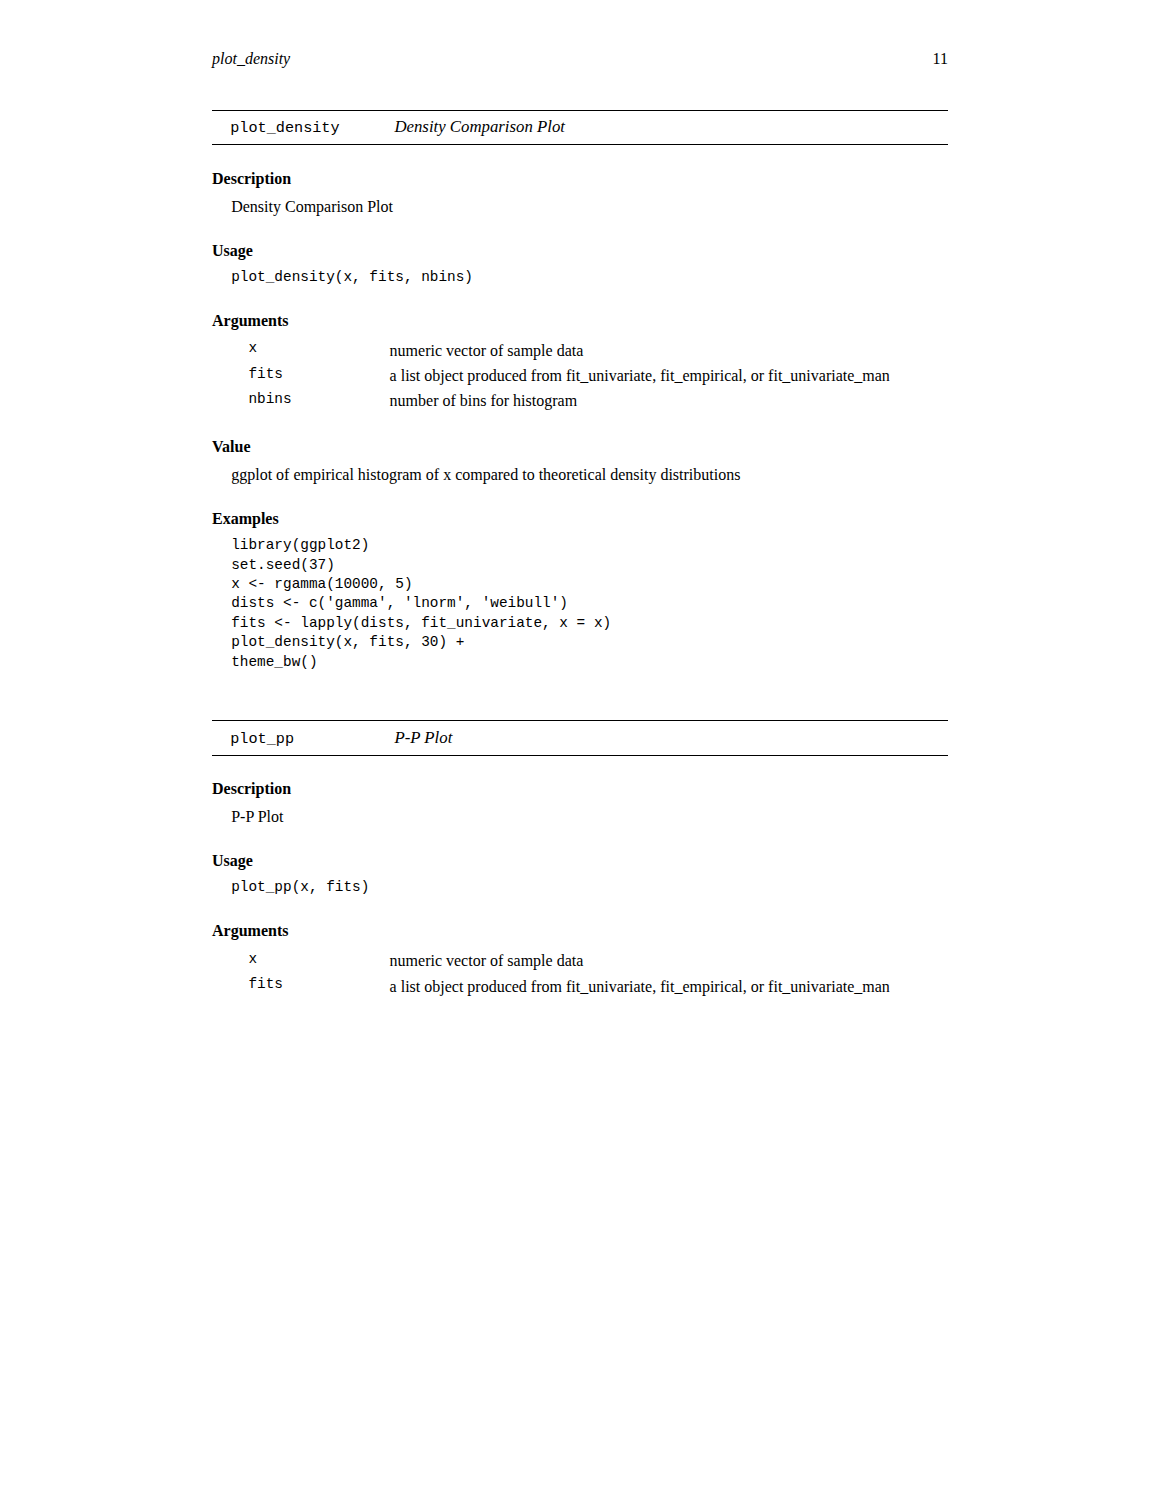plot_density 11
plot_density Density Comparison Plot
Description
Density Comparison Plot
Usage
plot_density(x, fits, nbins)
Arguments
| x | numeric vector of sample data |
| fits | a list object produced from fit_univariate, fit_empirical, or fit_univariate_man |
| nbins | number of bins for histogram |
Value
ggplot of empirical histogram of x compared to theoretical density distributions
Examples
library(ggplot2)
set.seed(37)
x <- rgamma(10000, 5)
dists <- c('gamma', 'lnorm', 'weibull')
fits <- lapply(dists, fit_univariate, x = x)
plot_density(x, fits, 30) +
theme_bw()
plot_pp P-P Plot
Description
P-P Plot
Usage
plot_pp(x, fits)
Arguments
| x | numeric vector of sample data |
| fits | a list object produced from fit_univariate, fit_empirical, or fit_univariate_man |